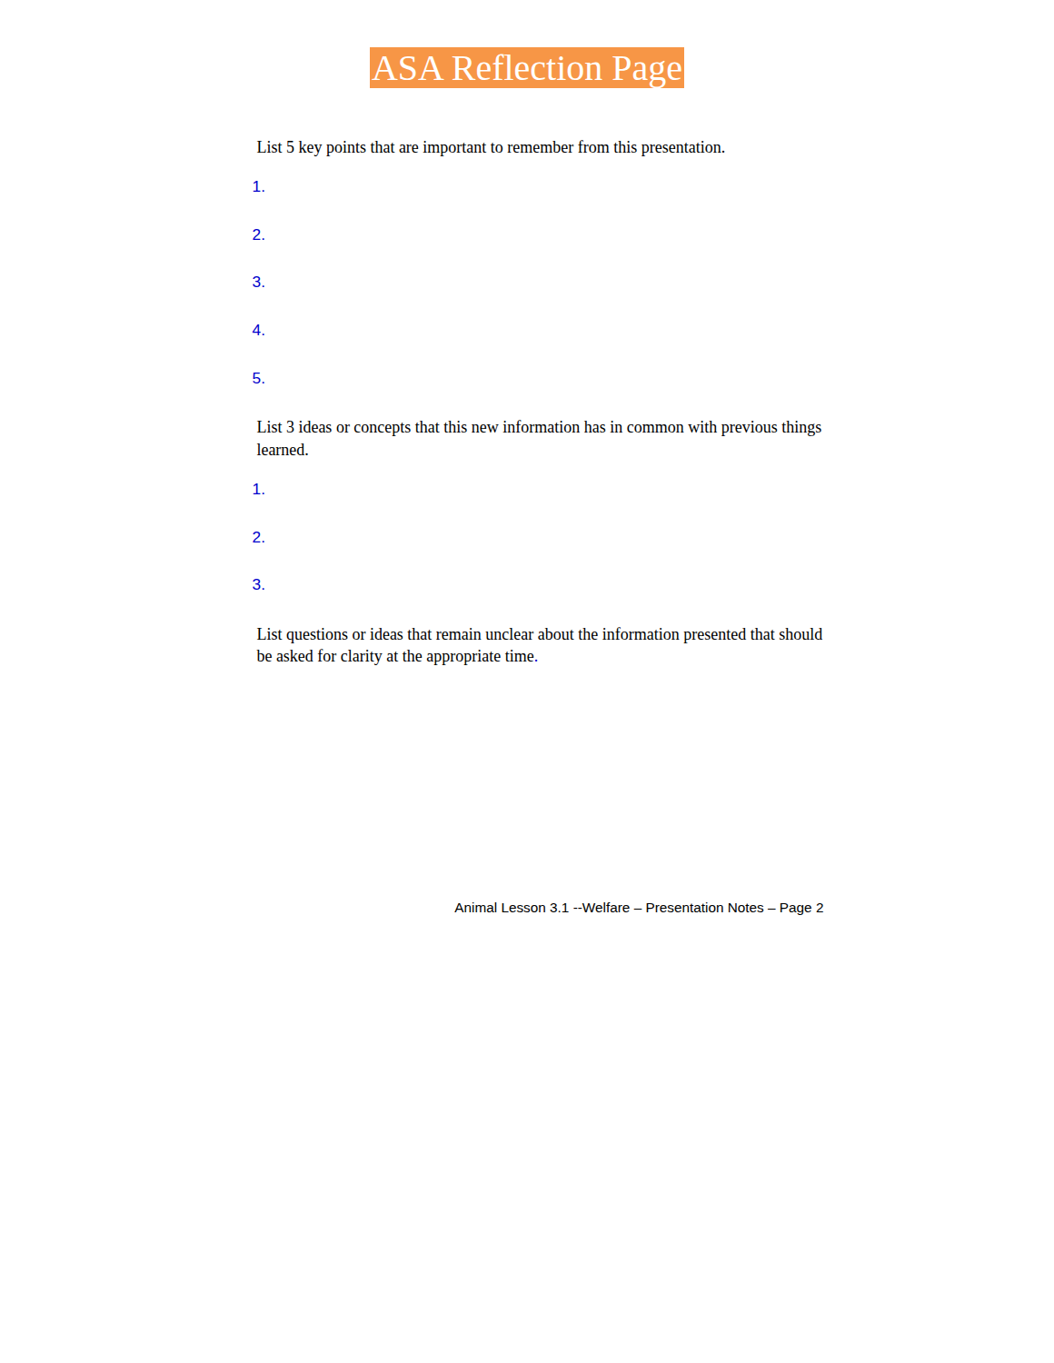ASA Reflection Page
List 5 key points that are important to remember from this presentation.
List 3 ideas or concepts that this new information has in common with previous things learned.
List questions or ideas that remain unclear about the information presented that should be asked for clarity at the appropriate time.
Animal Lesson 3.1 --Welfare – Presentation Notes – Page 2